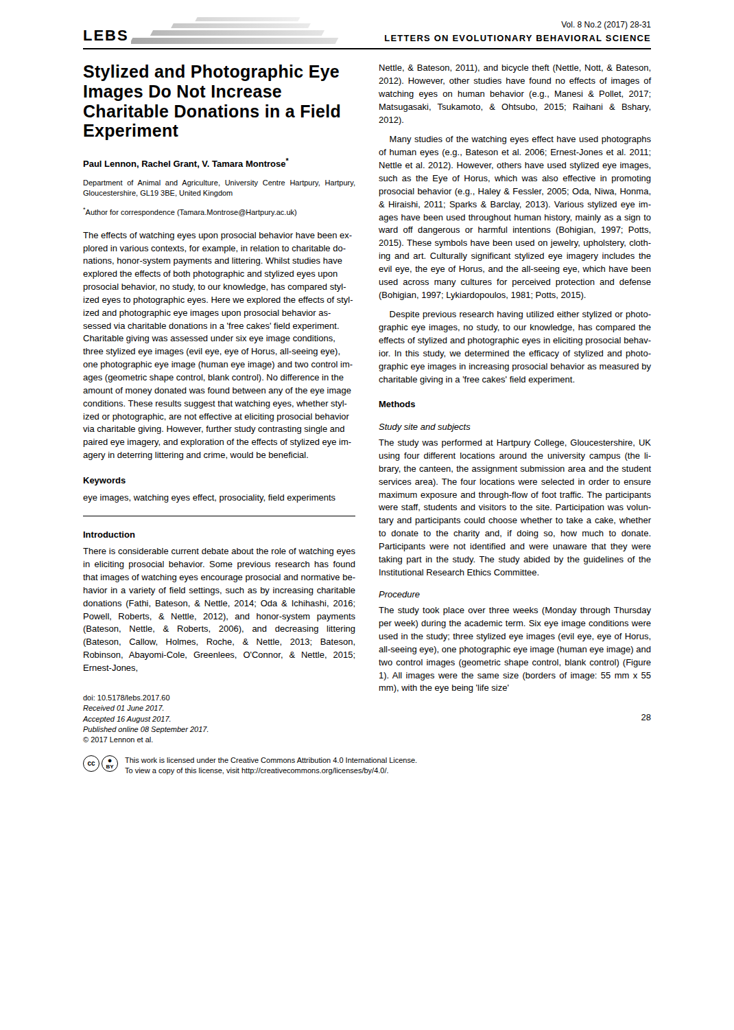LEBS
Vol. 8 No.2 (2017) 28-31
Letters on Evolutionary Behavioral Science
Stylized and Photographic Eye Images Do Not Increase Charitable Donations in a Field Experiment
Paul Lennon, Rachel Grant, V. Tamara Montrose*
Department of Animal and Agriculture, University Centre Hartpury, Hartpury, Gloucestershire, GL19 3BE, United Kingdom
*Author for correspondence (Tamara.Montrose@Hartpury.ac.uk)
The effects of watching eyes upon prosocial behavior have been explored in various contexts, for example, in relation to charitable donations, honor-system payments and littering. Whilst studies have explored the effects of both photographic and stylized eyes upon prosocial behavior, no study, to our knowledge, has compared stylized eyes to photographic eyes. Here we explored the effects of stylized and photographic eye images upon prosocial behavior assessed via charitable donations in a 'free cakes' field experiment. Charitable giving was assessed under six eye image conditions, three stylized eye images (evil eye, eye of Horus, all-seeing eye), one photographic eye image (human eye image) and two control images (geometric shape control, blank control). No difference in the amount of money donated was found between any of the eye image conditions. These results suggest that watching eyes, whether stylized or photographic, are not effective at eliciting prosocial behavior via charitable giving. However, further study contrasting single and paired eye imagery, and exploration of the effects of stylized eye imagery in deterring littering and crime, would be beneficial.
Keywords
eye images, watching eyes effect, prosociality, field experiments
Introduction
There is considerable current debate about the role of watching eyes in eliciting prosocial behavior. Some previous research has found that images of watching eyes encourage prosocial and normative behavior in a variety of field settings, such as by increasing charitable donations (Fathi, Bateson, & Nettle, 2014; Oda & Ichihashi, 2016; Powell, Roberts, & Nettle, 2012), and honor-system payments (Bateson, Nettle, & Roberts, 2006), and decreasing littering (Bateson, Callow, Holmes, Roche, & Nettle, 2013; Bateson, Robinson, Abayomi-Cole, Greenlees, O'Connor, & Nettle, 2015; Ernest-Jones,
doi: 10.5178/lebs.2017.60
Received 01 June 2017.
Accepted 16 August 2017.
Published online 08 September 2017.
© 2017 Lennon et al.
Nettle, & Bateson, 2011), and bicycle theft (Nettle, Nott, & Bateson, 2012). However, other studies have found no effects of images of watching eyes on human behavior (e.g., Manesi & Pollet, 2017; Matsugasaki, Tsukamoto, & Ohtsubo, 2015; Raihani & Bshary, 2012).
Many studies of the watching eyes effect have used photographs of human eyes (e.g., Bateson et al. 2006; Ernest-Jones et al. 2011; Nettle et al. 2012). However, others have used stylized eye images, such as the Eye of Horus, which was also effective in promoting prosocial behavior (e.g., Haley & Fessler, 2005; Oda, Niwa, Honma, & Hiraishi, 2011; Sparks & Barclay, 2013). Various stylized eye images have been used throughout human history, mainly as a sign to ward off dangerous or harmful intentions (Bohigian, 1997; Potts, 2015). These symbols have been used on jewelry, upholstery, clothing and art. Culturally significant stylized eye imagery includes the evil eye, the eye of Horus, and the all-seeing eye, which have been used across many cultures for perceived protection and defense (Bohigian, 1997; Lykiardopoulos, 1981; Potts, 2015).
Despite previous research having utilized either stylized or photographic eye images, no study, to our knowledge, has compared the effects of stylized and photographic eyes in eliciting prosocial behavior. In this study, we determined the efficacy of stylized and photographic eye images in increasing prosocial behavior as measured by charitable giving in a 'free cakes' field experiment.
Methods
Study site and subjects
The study was performed at Hartpury College, Gloucestershire, UK using four different locations around the university campus (the library, the canteen, the assignment submission area and the student services area). The four locations were selected in order to ensure maximum exposure and through-flow of foot traffic. The participants were staff, students and visitors to the site. Participation was voluntary and participants could choose whether to take a cake, whether to donate to the charity and, if doing so, how much to donate. Participants were not identified and were unaware that they were taking part in the study. The study abided by the guidelines of the Institutional Research Ethics Committee.
Procedure
The study took place over three weeks (Monday through Thursday per week) during the academic term. Six eye image conditions were used in the study; three stylized eye images (evil eye, eye of Horus, all-seeing eye), one photographic eye image (human eye image) and two control images (geometric shape control, blank control) (Figure 1). All images were the same size (borders of image: 55 mm x 55 mm), with the eye being 'life size'
28
cc
●BY
This work is licensed under the Creative Commons Attribution 4.0 International License.
To view a copy of this license, visit http://creativecommons.org/licenses/by/4.0/.